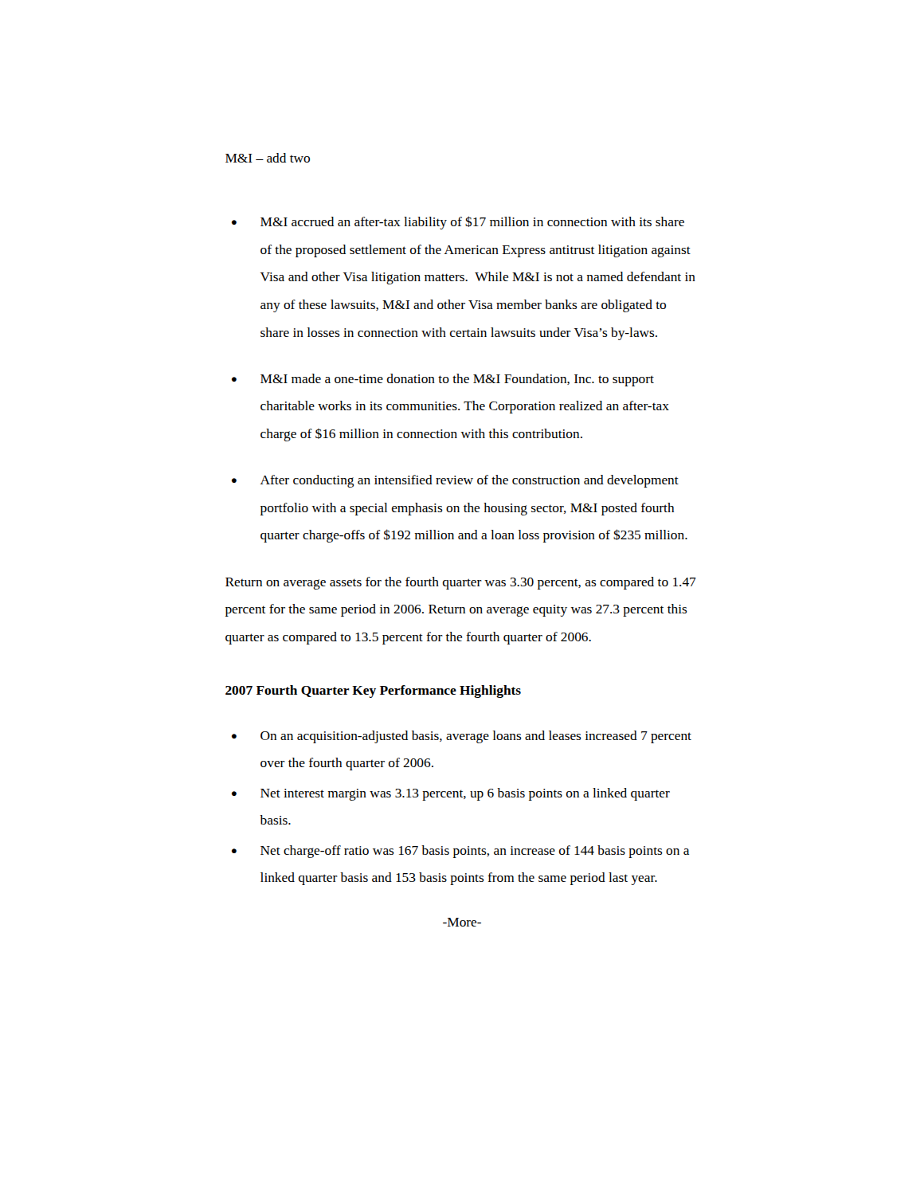M&I – add two
M&I accrued an after-tax liability of $17 million in connection with its share of the proposed settlement of the American Express antitrust litigation against Visa and other Visa litigation matters. While M&I is not a named defendant in any of these lawsuits, M&I and other Visa member banks are obligated to share in losses in connection with certain lawsuits under Visa’s by-laws.
M&I made a one-time donation to the M&I Foundation, Inc. to support charitable works in its communities. The Corporation realized an after-tax charge of $16 million in connection with this contribution.
After conducting an intensified review of the construction and development portfolio with a special emphasis on the housing sector, M&I posted fourth quarter charge-offs of $192 million and a loan loss provision of $235 million.
Return on average assets for the fourth quarter was 3.30 percent, as compared to 1.47 percent for the same period in 2006. Return on average equity was 27.3 percent this quarter as compared to 13.5 percent for the fourth quarter of 2006.
2007 Fourth Quarter Key Performance Highlights
On an acquisition-adjusted basis, average loans and leases increased 7 percent over the fourth quarter of 2006.
Net interest margin was 3.13 percent, up 6 basis points on a linked quarter basis.
Net charge-off ratio was 167 basis points, an increase of 144 basis points on a linked quarter basis and 153 basis points from the same period last year.
-More-